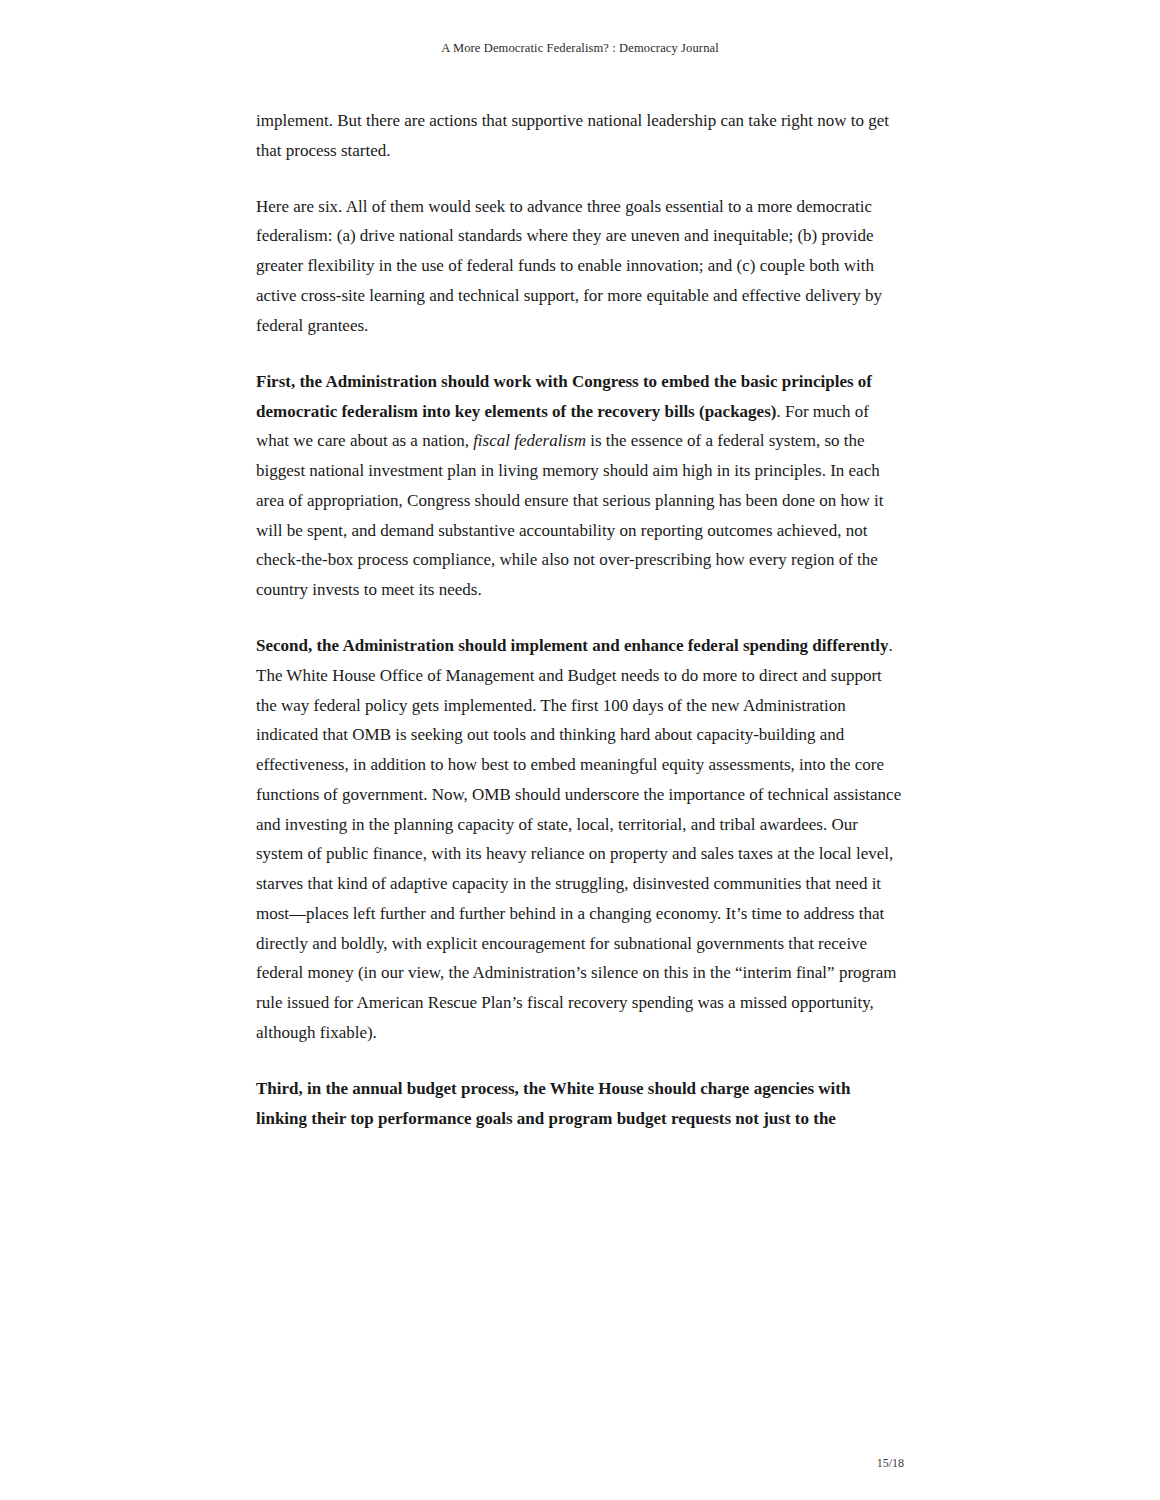A More Democratic Federalism? : Democracy Journal
implement. But there are actions that supportive national leadership can take right now to get that process started.
Here are six. All of them would seek to advance three goals essential to a more democratic federalism: (a) drive national standards where they are uneven and inequitable; (b) provide greater flexibility in the use of federal funds to enable innovation; and (c) couple both with active cross-site learning and technical support, for more equitable and effective delivery by federal grantees.
First, the Administration should work with Congress to embed the basic principles of democratic federalism into key elements of the recovery bills (packages). For much of what we care about as a nation, fiscal federalism is the essence of a federal system, so the biggest national investment plan in living memory should aim high in its principles. In each area of appropriation, Congress should ensure that serious planning has been done on how it will be spent, and demand substantive accountability on reporting outcomes achieved, not check-the-box process compliance, while also not over-prescribing how every region of the country invests to meet its needs.
Second, the Administration should implement and enhance federal spending differently. The White House Office of Management and Budget needs to do more to direct and support the way federal policy gets implemented. The first 100 days of the new Administration indicated that OMB is seeking out tools and thinking hard about capacity-building and effectiveness, in addition to how best to embed meaningful equity assessments, into the core functions of government. Now, OMB should underscore the importance of technical assistance and investing in the planning capacity of state, local, territorial, and tribal awardees. Our system of public finance, with its heavy reliance on property and sales taxes at the local level, starves that kind of adaptive capacity in the struggling, disinvested communities that need it most—places left further and further behind in a changing economy. It’s time to address that directly and boldly, with explicit encouragement for subnational governments that receive federal money (in our view, the Administration’s silence on this in the “interim final” program rule issued for American Rescue Plan’s fiscal recovery spending was a missed opportunity, although fixable).
Third, in the annual budget process, the White House should charge agencies with linking their top performance goals and program budget requests not just to the
15/18